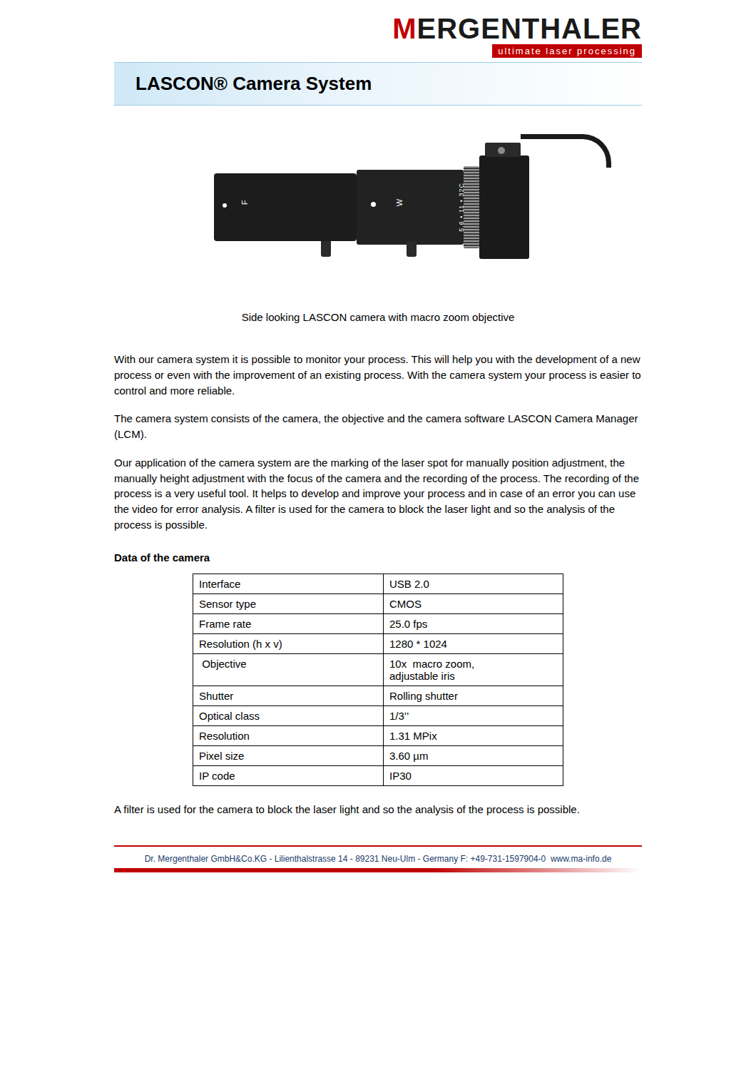MERGENTHALER
ultimate laser processing
LASCON® Camera System
F W 5.6 • 11 • 32C
Side looking LASCON camera with macro zoom objective
With our camera system it is possible to monitor your process. This will help you with the development of a new process or even with the improvement of an existing process. With the camera system your process is easier to control and more reliable.
The camera system consists of the camera, the objective and the camera software LASCON Camera Manager (LCM).
Our application of the camera system are the marking of the laser spot for manually position adjustment, the manually height adjustment with the focus of the camera and the recording of the process. The recording of the process is a very useful tool. It helps to develop and improve your process and in case of an error you can use the video for error analysis. A filter is used for the camera to block the laser light and so the analysis of the process is possible.
Data of the camera
| Interface | USB 2.0 |
| Sensor type | CMOS |
| Frame rate | 25.0 fps |
| Resolution (h x v) | 1280 * 1024 |
| Objective | 10x macro zoom, adjustable iris |
| Shutter | Rolling shutter |
| Optical class | 1/3’’ |
| Resolution | 1.31 MPix |
| Pixel size | 3.60 µm |
| IP code | IP30 |
A filter is used for the camera to block the laser light and so the analysis of the process is possible.
Dr. Mergenthaler GmbH&Co.KG - Lilienthalstrasse 14 - 89231 Neu-Ulm - Germany F: +49-731-1597904-0 www.ma-info.de